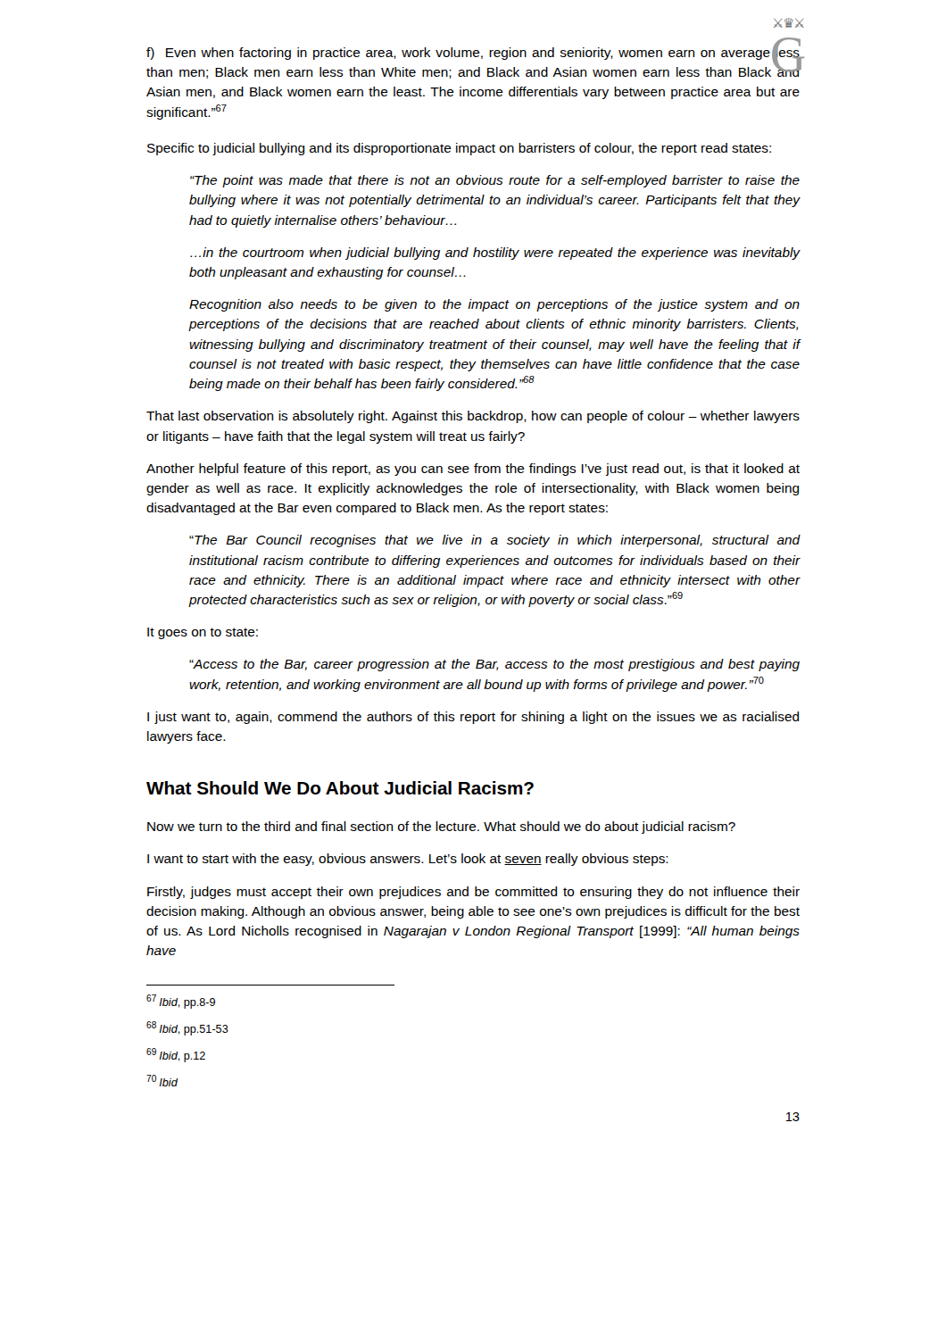⚔♛⚔ G
f) Even when factoring in practice area, work volume, region and seniority, women earn on average less than men; Black men earn less than White men; and Black and Asian women earn less than Black and Asian men, and Black women earn the least. The income differentials vary between practice area but are significant.”67
Specific to judicial bullying and its disproportionate impact on barristers of colour, the report read states:
“The point was made that there is not an obvious route for a self-employed barrister to raise the bullying where it was not potentially detrimental to an individual’s career. Participants felt that they had to quietly internalise others’ behaviour…
…in the courtroom when judicial bullying and hostility were repeated the experience was inevitably both unpleasant and exhausting for counsel…
Recognition also needs to be given to the impact on perceptions of the justice system and on perceptions of the decisions that are reached about clients of ethnic minority barristers. Clients, witnessing bullying and discriminatory treatment of their counsel, may well have the feeling that if counsel is not treated with basic respect, they themselves can have little confidence that the case being made on their behalf has been fairly considered.”68
That last observation is absolutely right. Against this backdrop, how can people of colour – whether lawyers or litigants – have faith that the legal system will treat us fairly?
Another helpful feature of this report, as you can see from the findings I’ve just read out, is that it looked at gender as well as race. It explicitly acknowledges the role of intersectionality, with Black women being disadvantaged at the Bar even compared to Black men. As the report states:
“The Bar Council recognises that we live in a society in which interpersonal, structural and institutional racism contribute to differing experiences and outcomes for individuals based on their race and ethnicity. There is an additional impact where race and ethnicity intersect with other protected characteristics such as sex or religion, or with poverty or social class.”69
It goes on to state:
“Access to the Bar, career progression at the Bar, access to the most prestigious and best paying work, retention, and working environment are all bound up with forms of privilege and power.”70
I just want to, again, commend the authors of this report for shining a light on the issues we as racialised lawyers face.
What Should We Do About Judicial Racism?
Now we turn to the third and final section of the lecture. What should we do about judicial racism?
I want to start with the easy, obvious answers. Let’s look at seven really obvious steps:
Firstly, judges must accept their own prejudices and be committed to ensuring they do not influence their decision making. Although an obvious answer, being able to see one’s own prejudices is difficult for the best of us. As Lord Nicholls recognised in Nagarajan v London Regional Transport [1999]: “All human beings have
67 Ibid, pp.8-9
68 Ibid, pp.51-53
69 Ibid, p.12
70 Ibid
13